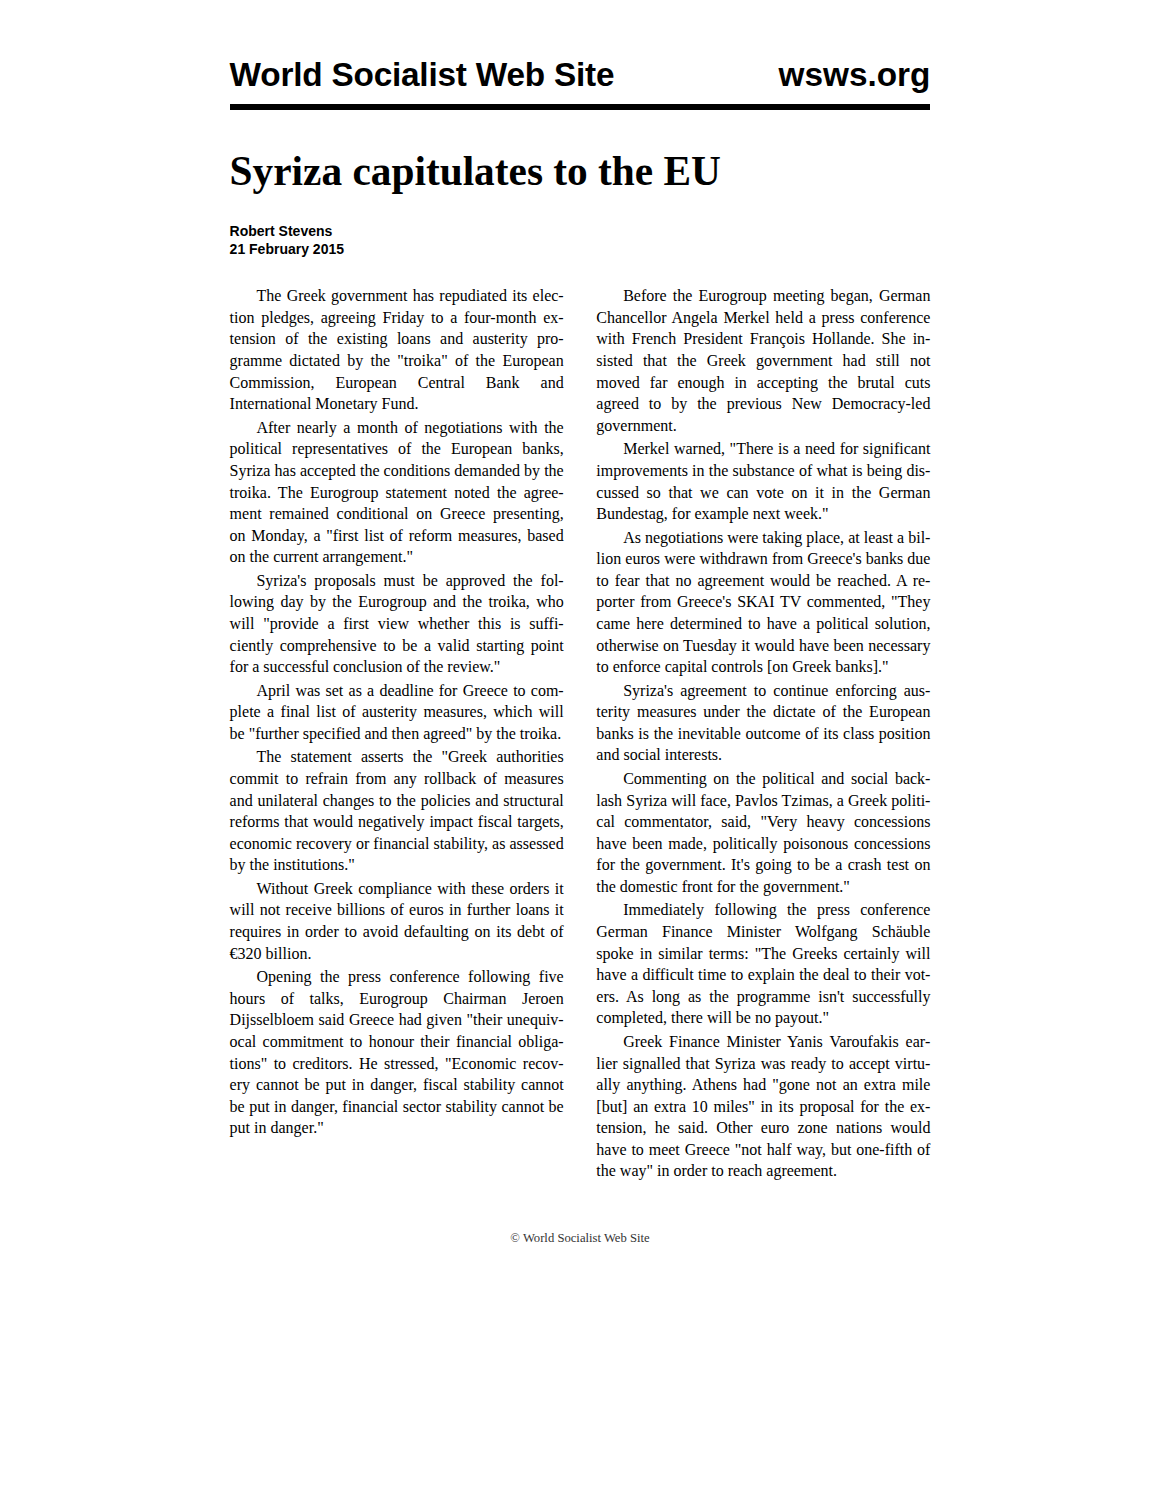World Socialist Web Site
wsws.org
Syriza capitulates to the EU
Robert Stevens 21 February 2015
The Greek government has repudiated its election pledges, agreeing Friday to a four-month extension of the existing loans and austerity programme dictated by the "troika" of the European Commission, European Central Bank and International Monetary Fund.
After nearly a month of negotiations with the political representatives of the European banks, Syriza has accepted the conditions demanded by the troika. The Eurogroup statement noted the agreement remained conditional on Greece presenting, on Monday, a "first list of reform measures, based on the current arrangement."
Syriza's proposals must be approved the following day by the Eurogroup and the troika, who will "provide a first view whether this is sufficiently comprehensive to be a valid starting point for a successful conclusion of the review."
April was set as a deadline for Greece to complete a final list of austerity measures, which will be "further specified and then agreed" by the troika.
The statement asserts the "Greek authorities commit to refrain from any rollback of measures and unilateral changes to the policies and structural reforms that would negatively impact fiscal targets, economic recovery or financial stability, as assessed by the institutions."
Without Greek compliance with these orders it will not receive billions of euros in further loans it requires in order to avoid defaulting on its debt of €320 billion.
Opening the press conference following five hours of talks, Eurogroup Chairman Jeroen Dijsselbloem said Greece had given "their unequivocal commitment to honour their financial obligations" to creditors. He stressed, "Economic recovery cannot be put in danger, fiscal stability cannot be put in danger, financial sector stability cannot be put in danger."
Before the Eurogroup meeting began, German Chancellor Angela Merkel held a press conference with French President François Hollande. She insisted that the Greek government had still not moved far enough in accepting the brutal cuts agreed to by the previous New Democracy-led government.
Merkel warned, "There is a need for significant improvements in the substance of what is being discussed so that we can vote on it in the German Bundestag, for example next week."
As negotiations were taking place, at least a billion euros were withdrawn from Greece's banks due to fear that no agreement would be reached. A reporter from Greece's SKAI TV commented, "They came here determined to have a political solution, otherwise on Tuesday it would have been necessary to enforce capital controls [on Greek banks]."
Syriza's agreement to continue enforcing austerity measures under the dictate of the European banks is the inevitable outcome of its class position and social interests.
Commenting on the political and social backlash Syriza will face, Pavlos Tzimas, a Greek political commentator, said, "Very heavy concessions have been made, politically poisonous concessions for the government. It's going to be a crash test on the domestic front for the government."
Immediately following the press conference German Finance Minister Wolfgang Schäuble spoke in similar terms: "The Greeks certainly will have a difficult time to explain the deal to their voters. As long as the programme isn't successfully completed, there will be no payout."
Greek Finance Minister Yanis Varoufakis earlier signalled that Syriza was ready to accept virtually anything. Athens had "gone not an extra mile [but] an extra 10 miles" in its proposal for the extension, he said. Other euro zone nations would have to meet Greece "not half way, but one-fifth of the way" in order to reach agreement.
© World Socialist Web Site